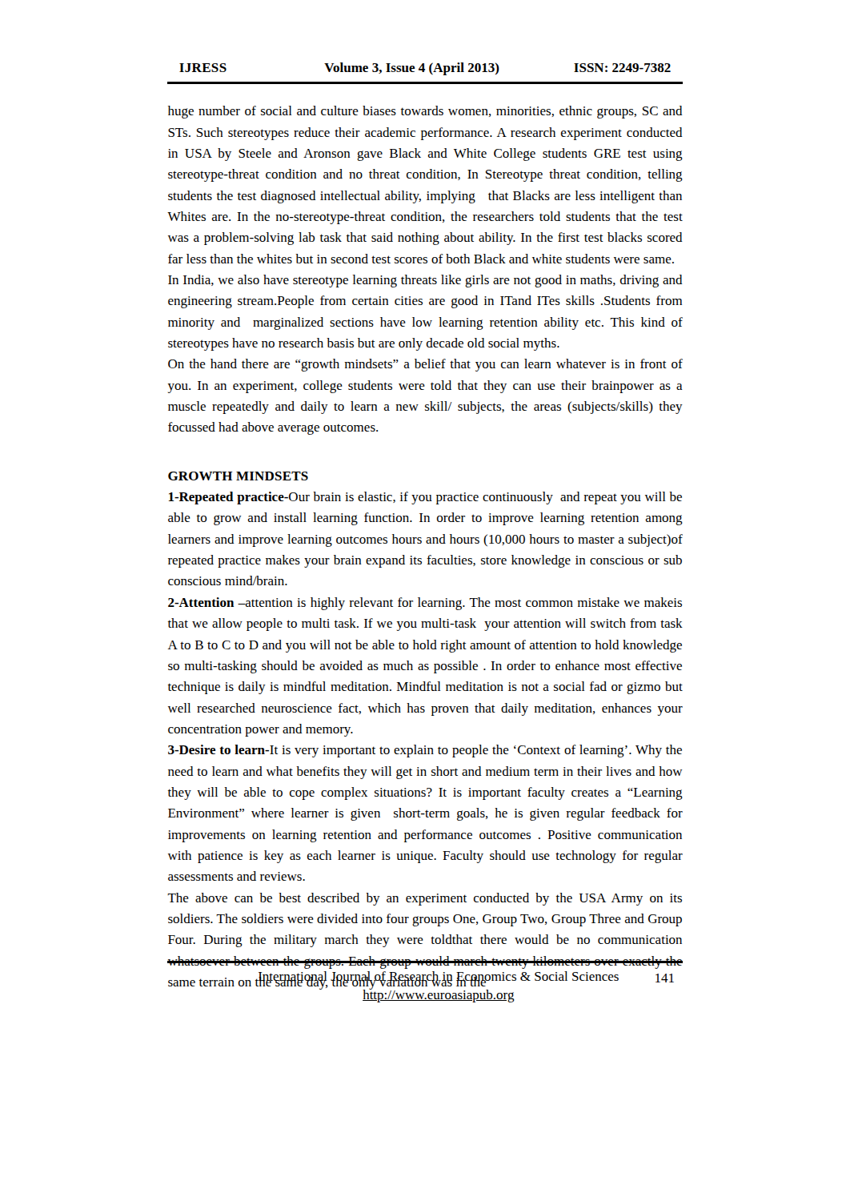IJRESS Volume 3, Issue 4 (April 2013) ISSN: 2249-7382
huge number of social and culture biases towards women, minorities, ethnic groups, SC and STs. Such stereotypes reduce their academic performance. A research experiment conducted in USA by Steele and Aronson gave Black and White College students GRE test using stereotype-threat condition and no threat condition, In Stereotype threat condition, telling students the test diagnosed intellectual ability, implying that Blacks are less intelligent than Whites are. In the no-stereotype-threat condition, the researchers told students that the test was a problem-solving lab task that said nothing about ability. In the first test blacks scored far less than the whites but in second test scores of both Black and white students were same.
In India, we also have stereotype learning threats like girls are not good in maths, driving and engineering stream.People from certain cities are good in ITand ITes skills .Students from minority and marginalized sections have low learning retention ability etc. This kind of stereotypes have no research basis but are only decade old social myths.
On the hand there are “growth mindsets” a belief that you can learn whatever is in front of you. In an experiment, college students were told that they can use their brainpower as a muscle repeatedly and daily to learn a new skill/ subjects, the areas (subjects/skills) they focussed had above average outcomes.
GROWTH MINDSETS
1-Repeated practice-Our brain is elastic, if you practice continuously and repeat you will be able to grow and install learning function. In order to improve learning retention among learners and improve learning outcomes hours and hours (10,000 hours to master a subject)of repeated practice makes your brain expand its faculties, store knowledge in conscious or sub conscious mind/brain.
2-Attention –attention is highly relevant for learning. The most common mistake we makeis that we allow people to multi task. If we you multi-task your attention will switch from task A to B to C to D and you will not be able to hold right amount of attention to hold knowledge so multi-tasking should be avoided as much as possible . In order to enhance most effective technique is daily is mindful meditation. Mindful meditation is not a social fad or gizmo but well researched neuroscience fact, which has proven that daily meditation, enhances your concentration power and memory.
3-Desire to learn-It is very important to explain to people the ‘Context of learning’. Why the need to learn and what benefits they will get in short and medium term in their lives and how they will be able to cope complex situations? It is important faculty creates a “Learning Environment” where learner is given short-term goals, he is given regular feedback for improvements on learning retention and performance outcomes . Positive communication with patience is key as each learner is unique. Faculty should use technology for regular assessments and reviews.
The above can be best described by an experiment conducted by the USA Army on its soldiers. The soldiers were divided into four groups One, Group Two, Group Three and Group Four. During the military march they were toldthat there would be no communication whatsoever between the groups. Each group would march twenty kilometers over exactly the same terrain on the same day, the only variation was in the
International Journal of Research in Economics & Social Sciences
http://www.euroasiapub.org
141